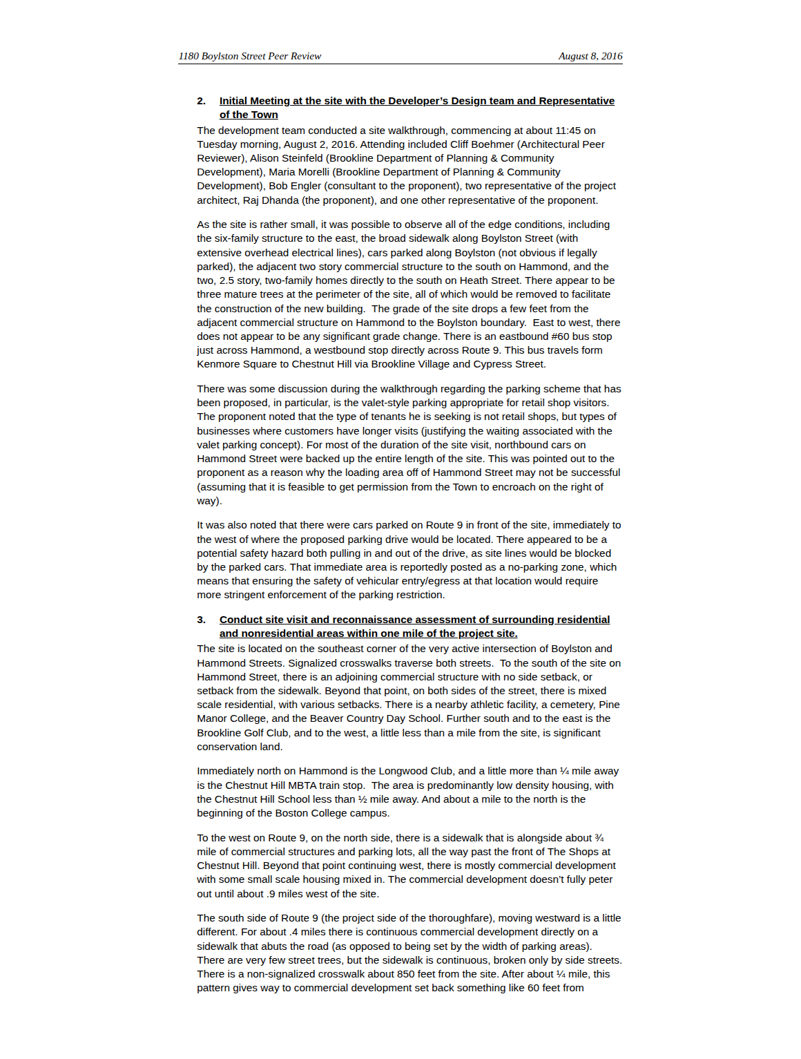1180 Boylston Street Peer Review August 8, 2016
2. Initial Meeting at the site with the Developer’s Design team and Representative of the Town
The development team conducted a site walkthrough, commencing at about 11:45 on Tuesday morning, August 2, 2016. Attending included Cliff Boehmer (Architectural Peer Reviewer), Alison Steinfeld (Brookline Department of Planning & Community Development), Maria Morelli (Brookline Department of Planning & Community Development), Bob Engler (consultant to the proponent), two representative of the project architect, Raj Dhanda (the proponent), and one other representative of the proponent.
As the site is rather small, it was possible to observe all of the edge conditions, including the six-family structure to the east, the broad sidewalk along Boylston Street (with extensive overhead electrical lines), cars parked along Boylston (not obvious if legally parked), the adjacent two story commercial structure to the south on Hammond, and the two, 2.5 story, two-family homes directly to the south on Heath Street. There appear to be three mature trees at the perimeter of the site, all of which would be removed to facilitate the construction of the new building. The grade of the site drops a few feet from the adjacent commercial structure on Hammond to the Boylston boundary. East to west, there does not appear to be any significant grade change. There is an eastbound #60 bus stop just across Hammond, a westbound stop directly across Route 9. This bus travels form Kenmore Square to Chestnut Hill via Brookline Village and Cypress Street.
There was some discussion during the walkthrough regarding the parking scheme that has been proposed, in particular, is the valet-style parking appropriate for retail shop visitors. The proponent noted that the type of tenants he is seeking is not retail shops, but types of businesses where customers have longer visits (justifying the waiting associated with the valet parking concept). For most of the duration of the site visit, northbound cars on Hammond Street were backed up the entire length of the site. This was pointed out to the proponent as a reason why the loading area off of Hammond Street may not be successful (assuming that it is feasible to get permission from the Town to encroach on the right of way).
It was also noted that there were cars parked on Route 9 in front of the site, immediately to the west of where the proposed parking drive would be located. There appeared to be a potential safety hazard both pulling in and out of the drive, as site lines would be blocked by the parked cars. That immediate area is reportedly posted as a no-parking zone, which means that ensuring the safety of vehicular entry/egress at that location would require more stringent enforcement of the parking restriction.
3. Conduct site visit and reconnaissance assessment of surrounding residential and nonresidential areas within one mile of the project site.
The site is located on the southeast corner of the very active intersection of Boylston and Hammond Streets. Signalized crosswalks traverse both streets. To the south of the site on Hammond Street, there is an adjoining commercial structure with no side setback, or setback from the sidewalk. Beyond that point, on both sides of the street, there is mixed scale residential, with various setbacks. There is a nearby athletic facility, a cemetery, Pine Manor College, and the Beaver Country Day School. Further south and to the east is the Brookline Golf Club, and to the west, a little less than a mile from the site, is significant conservation land.
Immediately north on Hammond is the Longwood Club, and a little more than ¼ mile away is the Chestnut Hill MBTA train stop. The area is predominantly low density housing, with the Chestnut Hill School less than ½ mile away. And about a mile to the north is the beginning of the Boston College campus.
To the west on Route 9, on the north side, there is a sidewalk that is alongside about ¾ mile of commercial structures and parking lots, all the way past the front of The Shops at Chestnut Hill. Beyond that point continuing west, there is mostly commercial development with some small scale housing mixed in. The commercial development doesn’t fully peter out until about .9 miles west of the site.
The south side of Route 9 (the project side of the thoroughfare), moving westward is a little different. For about .4 miles there is continuous commercial development directly on a sidewalk that abuts the road (as opposed to being set by the width of parking areas). There are very few street trees, but the sidewalk is continuous, broken only by side streets. There is a non-signalized crosswalk about 850 feet from the site. After about ¼ mile, this pattern gives way to commercial development set back something like 60 feet from